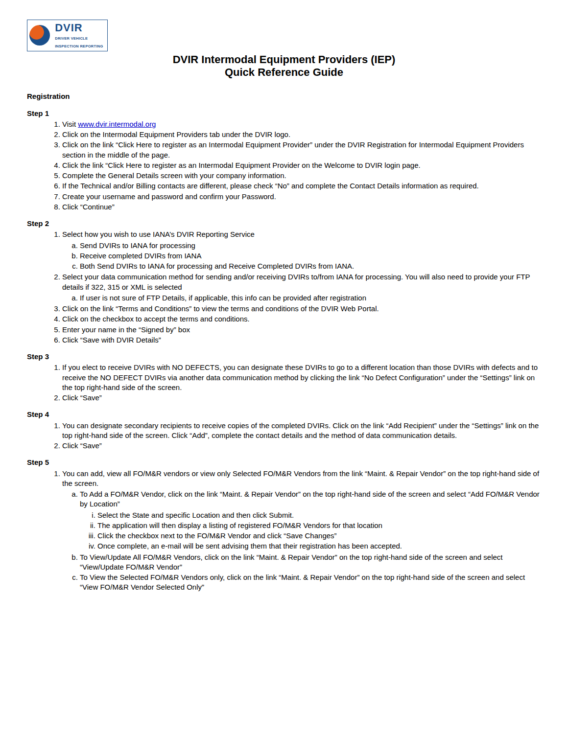DVIR
DRIVER VEHICLE
INSPECTION REPORTING
DVIR Intermodal Equipment Providers (IEP) Quick Reference Guide
Registration
Step 1
Visit www.dvir.intermodal.org
Click on the Intermodal Equipment Providers tab under the DVIR logo.
Click on the link “Click Here to register as an Intermodal Equipment Provider” under the DVIR Registration for Intermodal Equipment Providers section in the middle of the page.
Click the link “Click Here to register as an Intermodal Equipment Provider on the Welcome to DVIR login page.
Complete the General Details screen with your company information.
If the Technical and/or Billing contacts are different, please check “No” and complete the Contact Details information as required.
Create your username and password and confirm your Password.
Click “Continue”
Step 2
Select how you wish to use IANA’s DVIR Reporting Service
Send DVIRs to IANA for processing
Receive completed DVIRs from IANA
Both Send DVIRs to IANA for processing and Receive Completed DVIRs from IANA.
Select your data communication method for sending and/or receiving DVIRs to/from IANA for processing. You will also need to provide your FTP details if 322, 315 or XML is selected
If user is not sure of FTP Details, if applicable, this info can be provided after registration
Click on the link “Terms and Conditions” to view the terms and conditions of the DVIR Web Portal.
Click on the checkbox to accept the terms and conditions.
Enter your name in the “Signed by” box
Click “Save with DVIR Details”
Step 3
If you elect to receive DVIRs with NO DEFECTS, you can designate these DVIRs to go to a different location than those DVIRs with defects and to receive the NO DEFECT DVIRs via another data communication method by clicking the link “No Defect Configuration” under the “Settings” link on the top right-hand side of the screen.
Click “Save”
Step 4
You can designate secondary recipients to receive copies of the completed DVIRs. Click on the link “Add Recipient” under the “Settings” link on the top right-hand side of the screen. Click “Add”, complete the contact details and the method of data communication details.
Click “Save”
Step 5
You can add, view all FO/M&R vendors or view only Selected FO/M&R Vendors from the link “Maint. & Repair Vendor” on the top right-hand side of the screen.
To Add a FO/M&R Vendor, click on the link “Maint. & Repair Vendor” on the top right-hand side of the screen and select “Add FO/M&R Vendor by Location”
Select the State and specific Location and then click Submit.
The application will then display a listing of registered FO/M&R Vendors for that location
Click the checkbox next to the FO/M&R Vendor and click “Save Changes”
Once complete, an e-mail will be sent advising them that their registration has been accepted.
To View/Update All FO/M&R Vendors, click on the link “Maint. & Repair Vendor” on the top right-hand side of the screen and select “View/Update FO/M&R Vendor”
To View the Selected FO/M&R Vendors only, click on the link “Maint. & Repair Vendor” on the top right-hand side of the screen and select “View FO/M&R Vendor Selected Only”